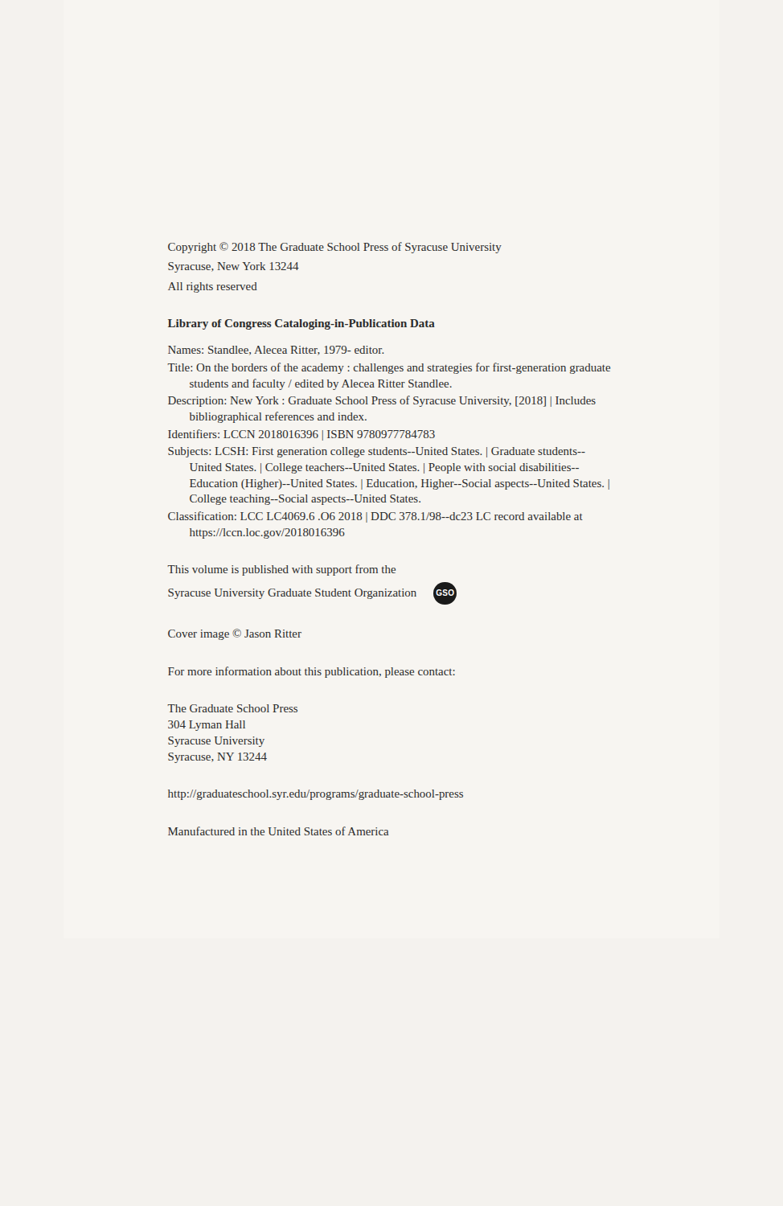Copyright © 2018 The Graduate School Press of Syracuse University
Syracuse, New York 13244
All rights reserved
Library of Congress Cataloging-in-Publication Data
Names: Standlee, Alecea Ritter, 1979- editor.
Title: On the borders of the academy : challenges and strategies for first-generation graduate students and faculty / edited by Alecea Ritter Standlee.
Description: New York : Graduate School Press of Syracuse University, [2018] | Includes bibliographical references and index.
Identifiers: LCCN 2018016396 | ISBN 9780977784783
Subjects: LCSH: First generation college students--United States. | Graduate students--United States. | College teachers--United States. | People with social disabilities--Education (Higher)--United States. | Education, Higher--Social aspects--United States. | College teaching--Social aspects--United States.
Classification: LCC LC4069.6 .O6 2018 | DDC 378.1/98--dc23 LC record available at https://lccn.loc.gov/2018016396
This volume is published with support from the
Syracuse University Graduate Student OrganizationGSO
Cover image © Jason Ritter
For more information about this publication, please contact:
The Graduate School Press
304 Lyman Hall
Syracuse University
Syracuse, NY 13244
http://graduateschool.syr.edu/programs/graduate-school-press
Manufactured in the United States of America